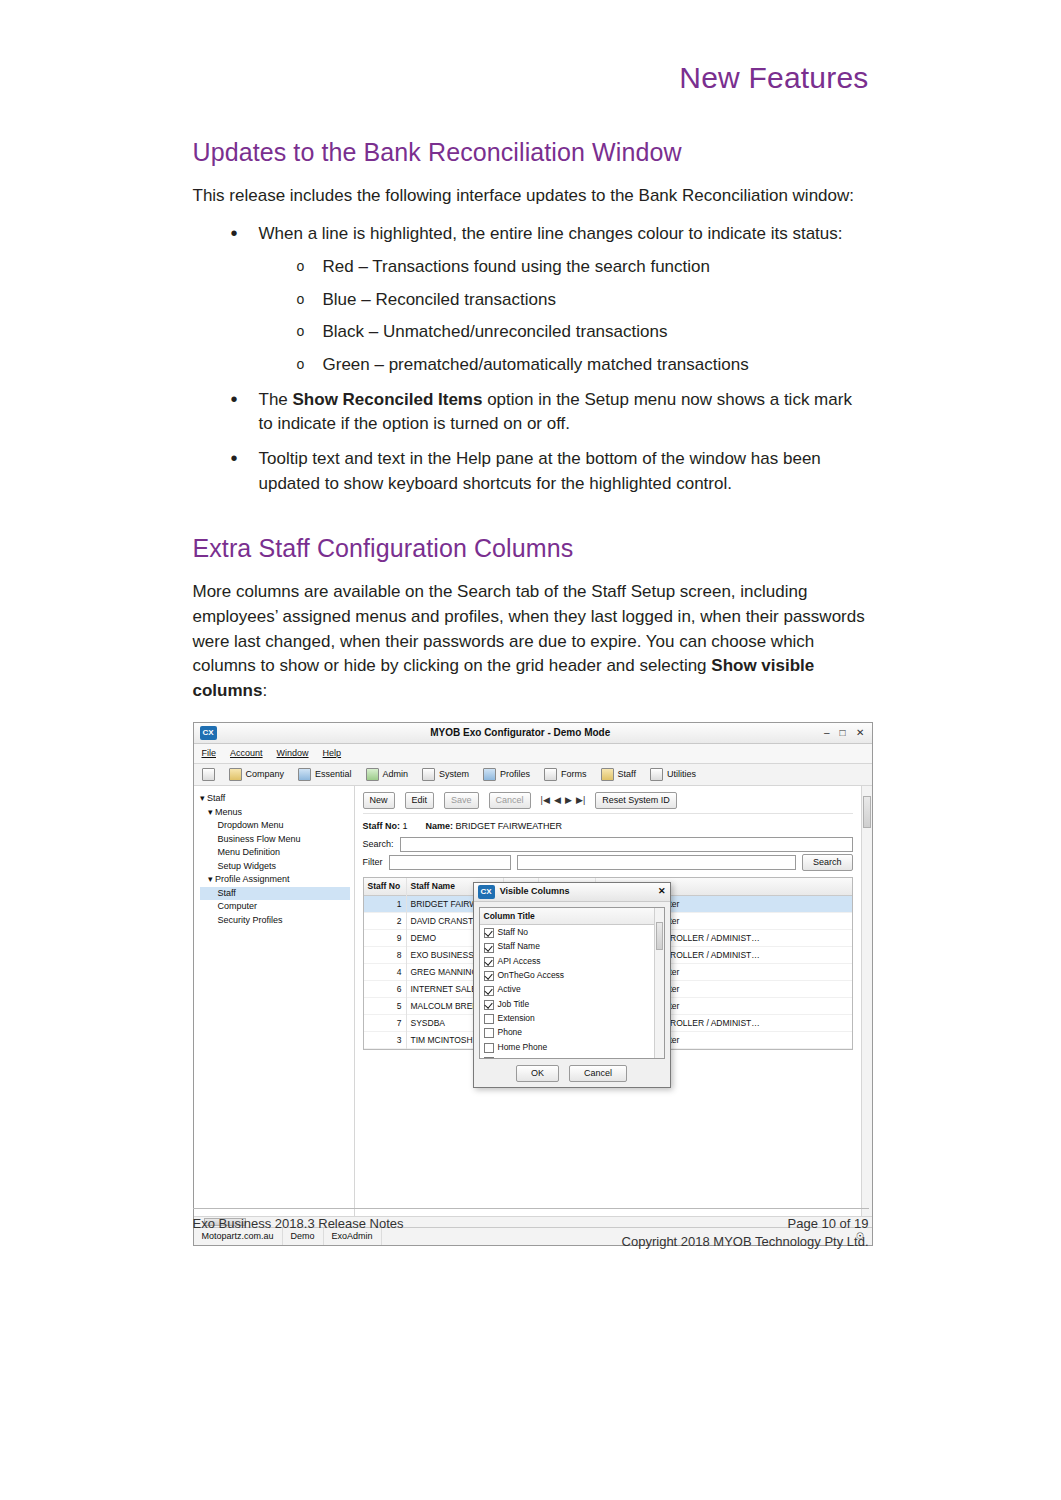New Features
Updates to the Bank Reconciliation Window
This release includes the following interface updates to the Bank Reconciliation window:
When a line is highlighted, the entire line changes colour to indicate its status:
Red – Transactions found using the search function
Blue – Reconciled transactions
Black – Unmatched/unreconciled transactions
Green – prematched/automatically matched transactions
The Show Reconciled Items option in the Setup menu now shows a tick mark to indicate if the option is turned on or off.
Tooltip text and text in the Help pane at the bottom of the window has been updated to show keyboard shortcuts for the highlighted control.
Extra Staff Configuration Columns
More columns are available on the Search tab of the Staff Setup screen, including employees’ assigned menus and profiles, when they last logged in, when their passwords were last changed, when their passwords are due to expire. You can choose which columns to show or hide by clicking on the grid header and selecting Show visible columns:
CX MYOB Exo Configurator - Demo Mode –□✕
File Account Window Help
Company
Essential
Admin
System
Profiles
Forms
Staff
Utilities
▾ Staff
▾ Menus
Dropdown Menu
Business Flow Menu
Menu Definition
Setup Widgets
▾ Profile Assignment
Staff
Computer
Security Profiles
New Edit Save Cancel |◀◀▶▶| Reset System ID
Staff No: 1 Name: BRIDGET FAIRWEATHER
Search:
Filter Search
Staff No
1
2
9
8
4
6
5
7
3
Staff Name
BRIDGET FAIRW…
DAVID CRANSTO…
DEMO
EXO BUSINESS A…
GREG MANNING
INTERNET SALES
MALCOLM BREE…
SYSDBA
TIM MCINTOSH
Active
Job Title
SALES
SALES
SALES
SALES
SALES
Menu
Exo Business Master
Exo Business Master
FINANCIAL CONTROLLER / ADMINIST…
FINANCIAL CONTROLLER / ADMINIST…
Exo Business Master
Exo Business Master
Exo Business Master
FINANCIAL CONTROLLER / ADMINIST…
Exo Business Master
CX Visible Columns ✕
Column Title
Staff No
Staff Name
API Access
OnTheGo Access
Active
Job Title
Extension
Phone
Home Phone
Menu
Security Profile
User Profile
Login Id
Password Changed
OK Cancel
Motopartz.com.au
Demo
ExoAdmin
☉
Exo Business 2018.3 Release Notes
Page 10 of 19
Copyright 2018 MYOB Technology Pty Ltd.